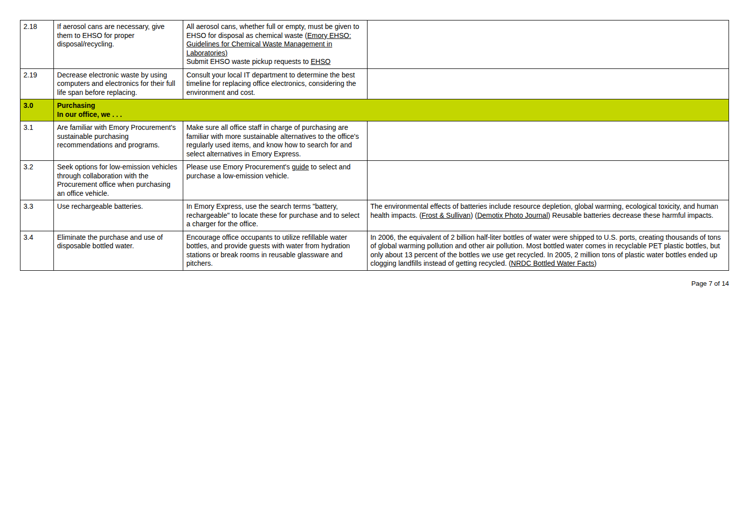| 2.18 | If aerosol cans are necessary, give them to EHSO for proper disposal/recycling. | All aerosol cans, whether full or empty, must be given to EHSO for disposal as chemical waste ( Emory EHSO: Guidelines for Chemical Waste Management in Laboratories) Submit EHSO waste pickup requests to EHSO | |
| 2.19 | Decrease electronic waste by using computers and electronics for their full life span before replacing. | Consult your local IT department to determine the best timeline for replacing office electronics, considering the environment and cost. | |
| 3.0 | Purchasing In our office, we . . . |
| 3.1 | Are familiar with Emory Procurement's sustainable purchasing recommendations and programs. | Make sure all office staff in charge of purchasing are familiar with more sustainable alternatives to the office's regularly used items, and know how to search for and select alternatives in Emory Express. | |
| 3.2 | Seek options for low-emission vehicles through collaboration with the Procurement office when purchasing an office vehicle. | Please use Emory Procurement's guide to select and purchase a low-emission vehicle. | |
| 3.3 | Use rechargeable batteries. | In Emory Express, use the search terms "battery, rechargeable" to locate these for purchase and to select a charger for the office. | The environmental effects of batteries include resource depletion, global warming, ecological toxicity, and human health impacts. ( Frost & Sullivan ) ( Demotix Photo Journal ) Reusable batteries decrease these harmful impacts. |
| 3.4 | Eliminate the purchase and use of disposable bottled water. | Encourage office occupants to utilize refillable water bottles, and provide guests with water from hydration stations or break rooms in reusable glassware and pitchers. | In 2006, the equivalent of 2 billion half-liter bottles of water were shipped to U.S. ports, creating thousands of tons of global warming pollution and other air pollution. Most bottled water comes in recyclable PET plastic bottles, but only about 13 percent of the bottles we use get recycled. In 2005, 2 million tons of plastic water bottles ended up clogging landfills instead of getting recycled. ( NRDC Bottled Water Facts ) |
Page 7 of 14